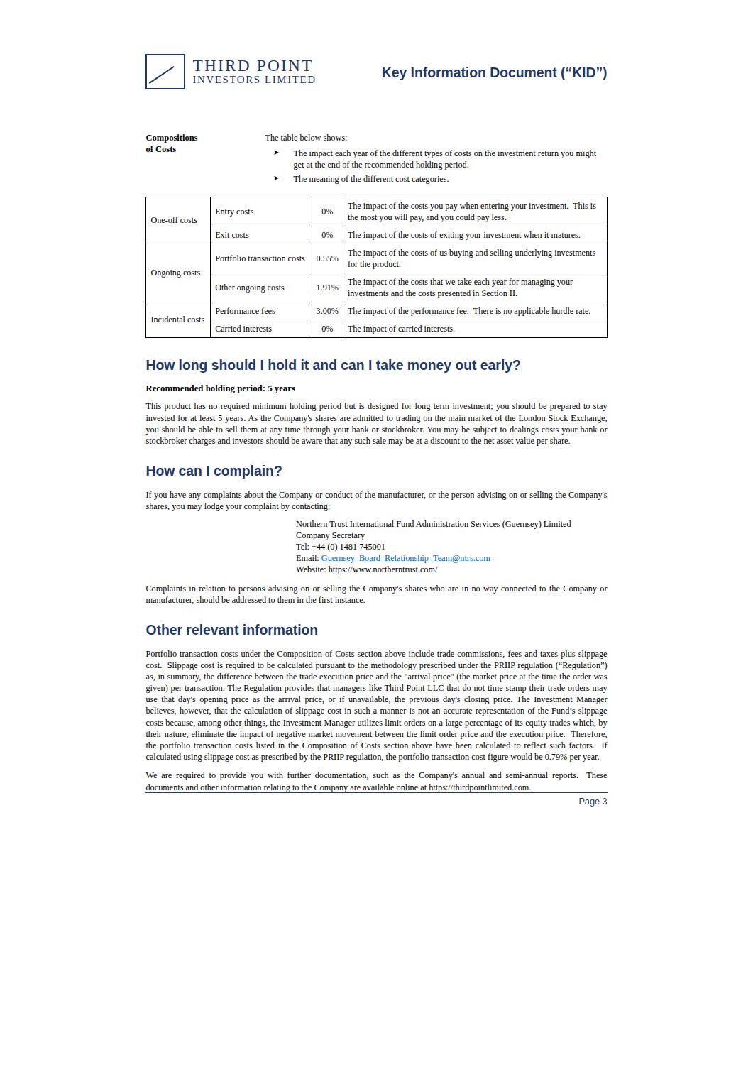THIRD POINT
INVESTORS LIMITED
Key Information Document (“KID”)
Compositions
of Costs
The table below shows:
The impact each year of the different types of costs on the investment return you might get at the end of the recommended holding period.
The meaning of the different cost categories.
| One-off costs | Entry costs | 0% | The impact of the costs you pay when entering your investment. This is the most you will pay, and you could pay less. |
| Exit costs | 0% | The impact of the costs of exiting your investment when it matures. |
| Ongoing costs | Portfolio transaction costs | 0.55% | The impact of the costs of us buying and selling underlying investments for the product. |
| Other ongoing costs | 1.91% | The impact of the costs that we take each year for managing your investments and the costs presented in Section II. |
| Incidental costs | Performance fees | 3.00% | The impact of the performance fee. There is no applicable hurdle rate. |
| Carried interests | 0% | The impact of carried interests. |
How long should I hold it and can I take money out early?
Recommended holding period: 5 years
This product has no required minimum holding period but is designed for long term investment; you should be prepared to stay invested for at least 5 years. As the Company's shares are admitted to trading on the main market of the London Stock Exchange, you should be able to sell them at any time through your bank or stockbroker. You may be subject to dealings costs your bank or stockbroker charges and investors should be aware that any such sale may be at a discount to the net asset value per share.
How can I complain?
If you have any complaints about the Company or conduct of the manufacturer, or the person advising on or selling the Company's shares, you may lodge your complaint by contacting:
Northern Trust International Fund Administration Services (Guernsey) Limited
Company Secretary
Tel: +44 (0) 1481 745001
Email: Guernsey_Board_Relationship_Team@ntrs.com
Website: https://www.northerntrust.com/
Complaints in relation to persons advising on or selling the Company's shares who are in no way connected to the Company or manufacturer, should be addressed to them in the first instance.
Other relevant information
Portfolio transaction costs under the Composition of Costs section above include trade commissions, fees and taxes plus slippage cost. Slippage cost is required to be calculated pursuant to the methodology prescribed under the PRIIP regulation (“Regulation”) as, in summary, the difference between the trade execution price and the "arrival price" (the market price at the time the order was given) per transaction. The Regulation provides that managers like Third Point LLC that do not time stamp their trade orders may use that day's opening price as the arrival price, or if unavailable, the previous day's closing price. The Investment Manager believes, however, that the calculation of slippage cost in such a manner is not an accurate representation of the Fund’s slippage costs because, among other things, the Investment Manager utilizes limit orders on a large percentage of its equity trades which, by their nature, eliminate the impact of negative market movement between the limit order price and the execution price. Therefore, the portfolio transaction costs listed in the Composition of Costs section above have been calculated to reflect such factors. If calculated using slippage cost as prescribed by the PRIIP regulation, the portfolio transaction cost figure would be 0.79% per year.
We are required to provide you with further documentation, such as the Company's annual and semi-annual reports. These documents and other information relating to the Company are available online at https://thirdpointlimited.com.
Page 3